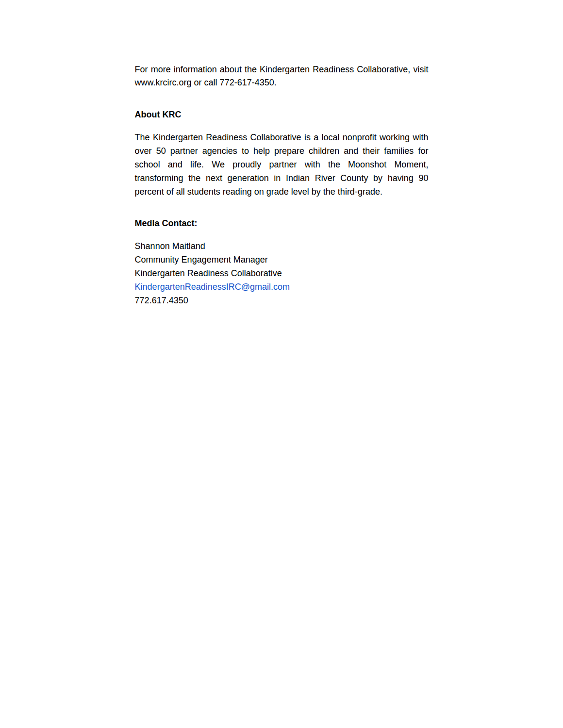For more information about the Kindergarten Readiness Collaborative, visit www.krcirc.org or call 772-617-4350.
About KRC
The Kindergarten Readiness Collaborative is a local nonprofit working with over 50 partner agencies to help prepare children and their families for school and life. We proudly partner with the Moonshot Moment, transforming the next generation in Indian River County by having 90 percent of all students reading on grade level by the third-grade.
Media Contact:
Shannon Maitland Community Engagement Manager Kindergarten Readiness Collaborative KindergartenReadinessIRC@gmail.com 772.617.4350